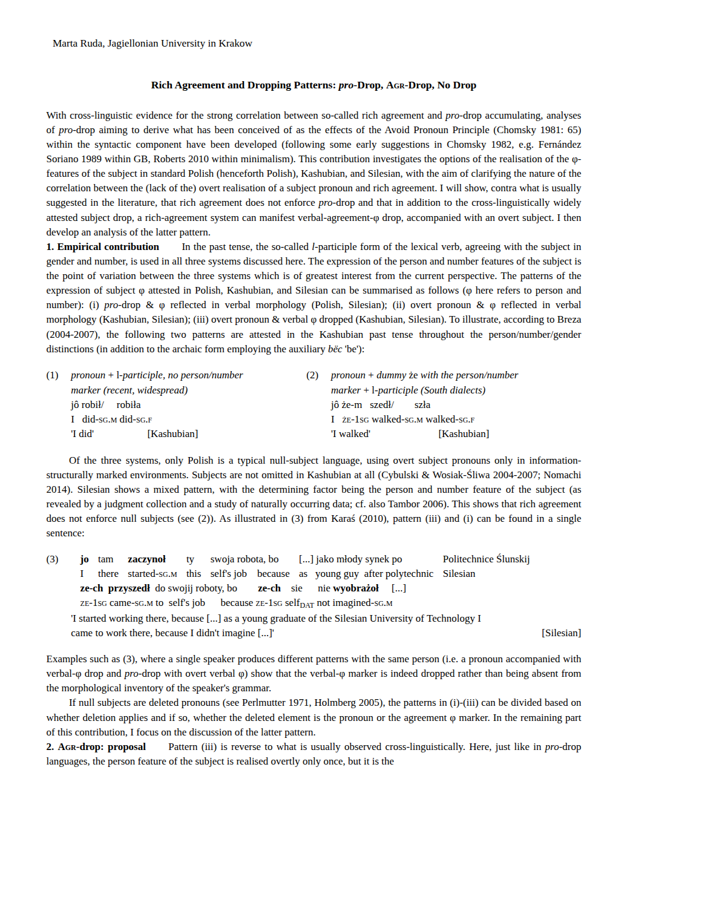Marta Ruda, Jagiellonian University in Krakow
Rich Agreement and Dropping Patterns: pro-Drop, Agr-Drop, No Drop
With cross-linguistic evidence for the strong correlation between so-called rich agreement and pro-drop accumulating, analyses of pro-drop aiming to derive what has been conceived of as the effects of the Avoid Pronoun Principle (Chomsky 1981: 65) within the syntactic component have been developed (following some early suggestions in Chomsky 1982, e.g. Fernández Soriano 1989 within GB, Roberts 2010 within minimalism). This contribution investigates the options of the realisation of the φ-features of the subject in standard Polish (henceforth Polish), Kashubian, and Silesian, with the aim of clarifying the nature of the correlation between the (lack of the) overt realisation of a subject pronoun and rich agreement. I will show, contra what is usually suggested in the literature, that rich agreement does not enforce pro-drop and that in addition to the cross-linguistically widely attested subject drop, a rich-agreement system can manifest verbal-agreement-φ drop, accompanied with an overt subject. I then develop an analysis of the latter pattern.
1. Empirical contribution In the past tense, the so-called l-participle form of the lexical verb, agreeing with the subject in gender and number, is used in all three systems discussed here. The expression of the person and number features of the subject is the point of variation between the three systems which is of greatest interest from the current perspective. The patterns of the expression of subject φ attested in Polish, Kashubian, and Silesian can be summarised as follows (φ here refers to person and number): (i) pro-drop & φ reflected in verbal morphology (Polish, Silesian); (ii) overt pronoun & φ reflected in verbal morphology (Kashubian, Silesian); (iii) overt pronoun & verbal φ dropped (Kashubian, Silesian). To illustrate, according to Breza (2004-2007), the following two patterns are attested in the Kashubian past tense throughout the person/number/gender distinctions (in addition to the archaic form employing the auxiliary bëc 'be'):
| (1) | pronoun + l- participle, no person/number | (2) | pronoun + dummy że with the person/number |
| | marker (recent, widespread) | | marker + l- participle (South dialects) |
| | jô robił/ robiła | | jô że-m szedł/ szła |
| | I did- sg.m did- sg.f | | I że -1 sg walked- sg.m walked- sg.f |
| | 'I did' [Kashubian] | | 'I walked' [Kashubian] |
Of the three systems, only Polish is a typical null-subject language, using overt subject pronouns only in information-structurally marked environments. Subjects are not omitted in Kashubian at all (Cybulski & Wosiak-Śliwa 2004-2007; Nomachi 2014). Silesian shows a mixed pattern, with the determining factor being the person and number feature of the subject (as revealed by a judgment collection and a study of naturally occurring data; cf. also Tambor 2006). This shows that rich agreement does not enforce null subjects (see (2)). As illustrated in (3) from Karaś (2010), pattern (iii) and (i) can be found in a single sentence:
| (3) | jo | tam | zaczynoł | ty | swoja robota, bo | [...] jako młody synek po | Politechnice Ślunskij |
| | I | there | started- sg.m | this | self's job because | as young guy after polytechnic | Silesian |
| | ze-ch przyszedł do swojij roboty, bo ze-ch sie nie wyobrażoł [...] |
| | ze -1 sg came- sg.m to self's job because ze -1 sg self DAT not imagined- sg.m |
'I started working there, because [...] as a young graduate of the Silesian University of Technology I
came to work there, because I didn't imagine [...]' [Silesian]
Examples such as (3), where a single speaker produces different patterns with the same person (i.e. a pronoun accompanied with verbal-φ drop and pro-drop with overt verbal φ) show that the verbal-φ marker is indeed dropped rather than being absent from the morphological inventory of the speaker's grammar.
If null subjects are deleted pronouns (see Perlmutter 1971, Holmberg 2005), the patterns in (i)-(iii) can be divided based on whether deletion applies and if so, whether the deleted element is the pronoun or the agreement φ marker. In the remaining part of this contribution, I focus on the discussion of the latter pattern.
2. Agr-drop: proposal Pattern (iii) is reverse to what is usually observed cross-linguistically. Here, just like in pro-drop languages, the person feature of the subject is realised overtly only once, but it is the